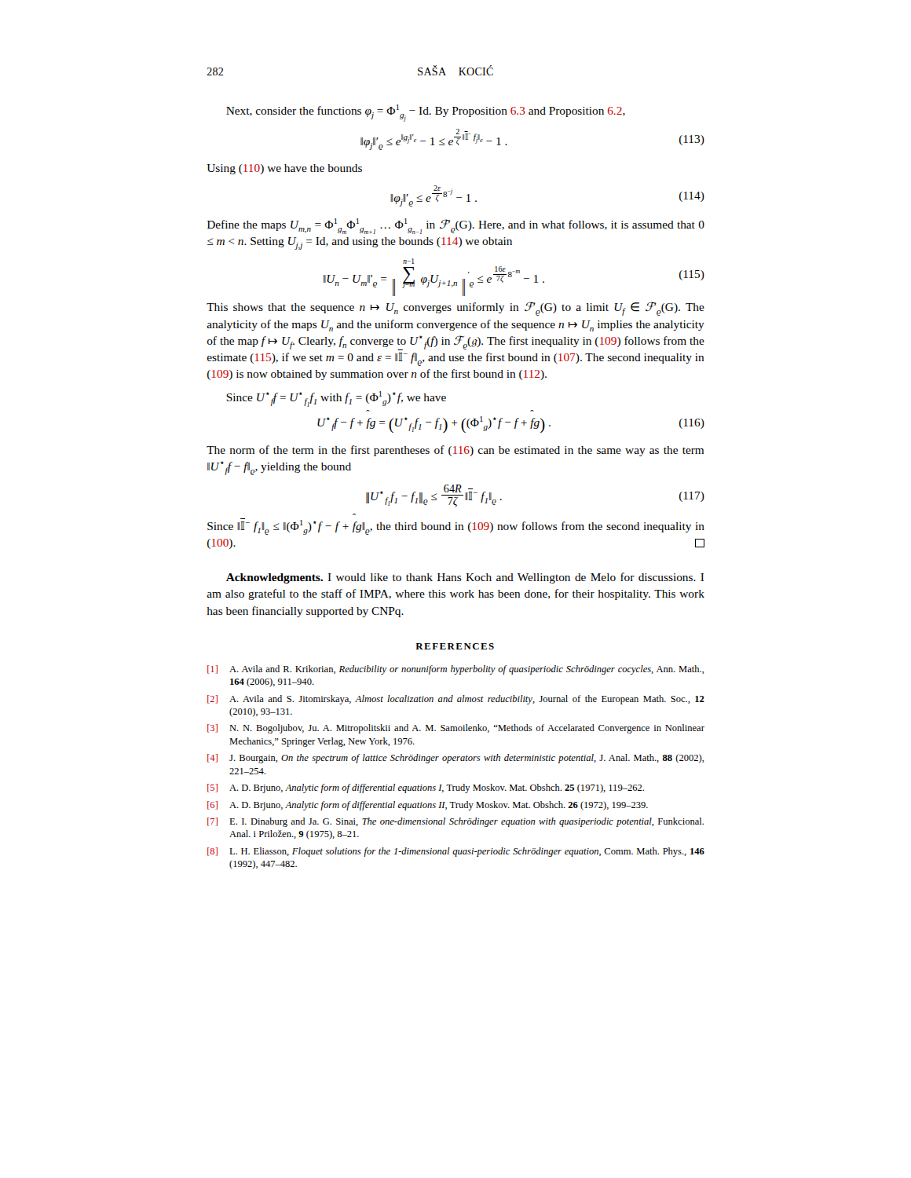282
SAŠA KOCIĆ
Next, consider the functions φj = Φ1gj − Id. By Proposition 6.3 and Proposition 6.2,
‖φj‖′ϱ ≤ e‖gj‖′e − 1 ≤ e2 ζ‖𝕀− fj‖e − 1 .
(113)
Using (110) we have the bounds
‖φj‖′ϱ ≤ e2ε ζ8−j − 1 .
(114)
Define the maps Um,n = Φ1gmΦ1gm+1 … Φ1gn−1 in ℱ′ϱ(G). Here, and in what follows, it is assumed that 0 ≤ m < n. Setting Uj,j = Id, and using the bounds (114) we obtain
‖Un − Um‖′ϱ = ‖ n−1∑j=m φj Uj+1,n ‖′ϱ ≤ e16ε 7ζ8−m − 1 .
(115)
This shows that the sequence n ↦ Un converges uniformly in ℱ′ϱ(G) to a limit Uf ∈ ℱ′ϱ(G). The analyticity of the maps Un and the uniform convergence of the sequence n ↦ Un implies the analyticity of the map f ↦ Uf. Clearly, fn converge to U⋆f(f) in ℱϱ(𝔤). The first inequality in (109) follows from the estimate (115), if we set m = 0 and ε = ‖𝕀− f‖ϱ, and use the first bound in (107). The second inequality in (109) is now obtained by summation over n of the first bound in (112).
Since U⋆ff = U⋆f1f1 with f1 = (Φ1g)⋆f, we have
U⋆ff − f + ˆf g = (U⋆f1f1 − f1) + ((Φ1g)⋆f − f + ˆf g) .
(116)
The norm of the term in the first parentheses of (116) can be estimated in the same way as the term ‖U⋆ff − f‖ϱ, yielding the bound
‖U⋆f1f1 − f1‖ϱ ≤ 64R 7ζ‖𝕀− f1‖ϱ .
(117)
Since ‖𝕀− f1‖ϱ ≤ ‖(Φ1g)⋆f − f + ˆf g‖ϱ, the third bound in (109) now follows from the second inequality in (100).
Acknowledgments.
I would like to thank Hans Koch and Wellington de Melo for discussions. I am also grateful to the staff of IMPA, where this work has been done, for their hospitality. This work has been financially supported by CNPq.
REFERENCES
[1] A. Avila and R. Krikorian, Reducibility or nonuniform hyperbolity of quasiperiodic Schrödinger cocycles, Ann. Math., 164 (2006), 911–940.
[2] A. Avila and S. Jitomirskaya, Almost localization and almost reducibility, Journal of the European Math. Soc., 12 (2010), 93–131.
[3] N. N. Bogoljubov, Ju. A. Mitropolitskii and A. M. Samoilenko, “Methods of Accelarated Convergence in Nonlinear Mechanics,” Springer Verlag, New York, 1976.
[4] J. Bourgain, On the spectrum of lattice Schrödinger operators with deterministic potential, J. Anal. Math., 88 (2002), 221–254.
[5] A. D. Brjuno, Analytic form of differential equations I, Trudy Moskov. Mat. Obshch. 25 (1971), 119–262.
[6] A. D. Brjuno, Analytic form of differential equations II, Trudy Moskov. Mat. Obshch. 26 (1972), 199–239.
[7] E. I. Dinaburg and Ja. G. Sinai, The one-dimensional Schrödinger equation with quasiperiodic potential, Funkcional. Anal. i Priložen., 9 (1975), 8–21.
[8] L. H. Eliasson, Floquet solutions for the 1-dimensional quasi-periodic Schrödinger equation, Comm. Math. Phys., 146 (1992), 447–482.